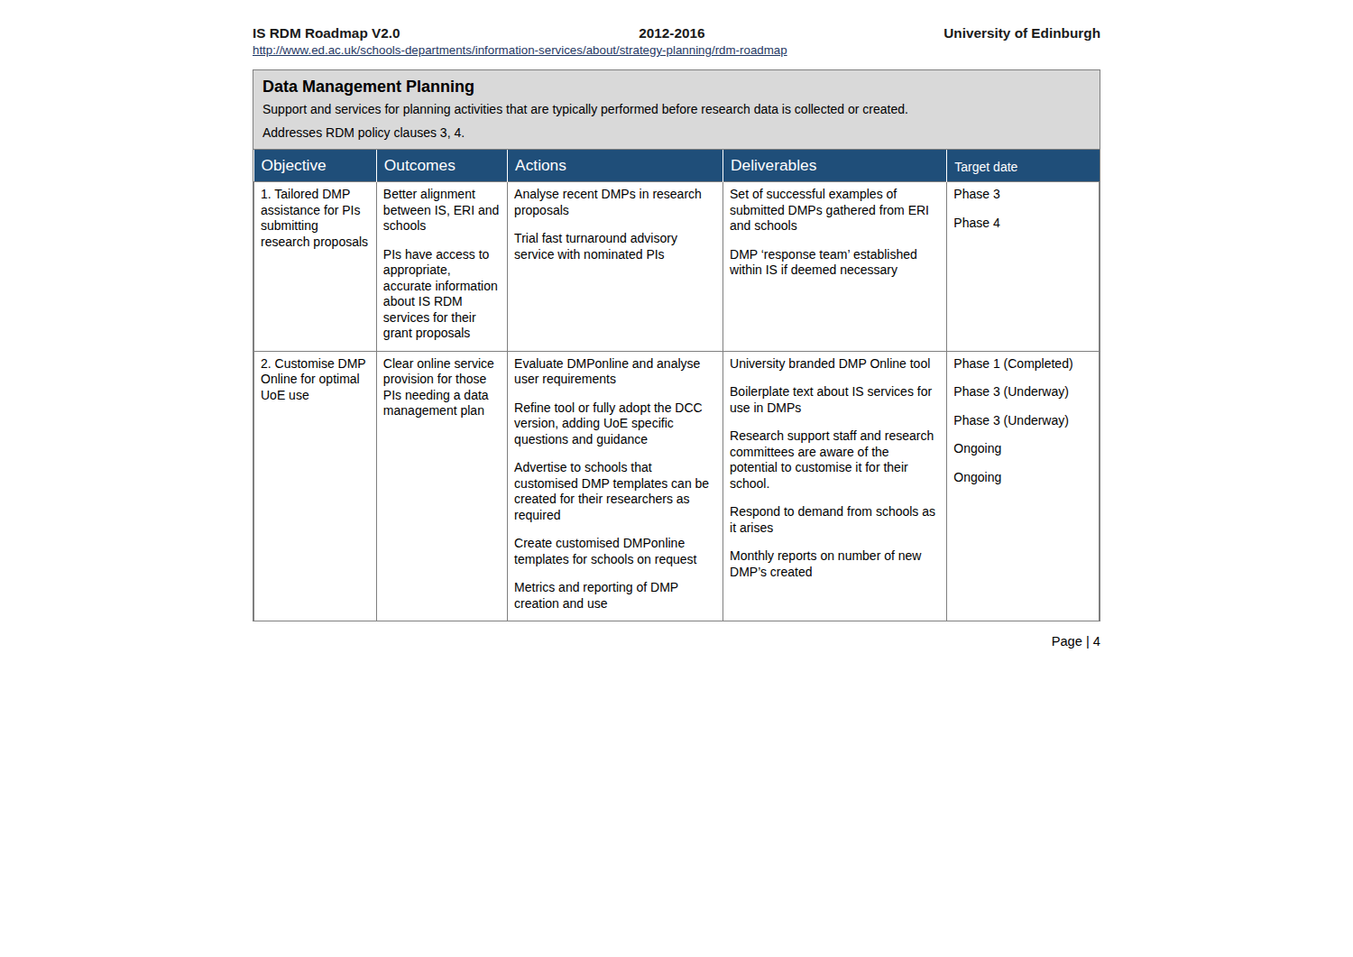IS RDM Roadmap V2.0
2012-2016
University of Edinburgh
http://www.ed.ac.uk/schools-departments/information-services/about/strategy-planning/rdm-roadmap
Data Management Planning
Support and services for planning activities that are typically performed before research data is collected or created.
Addresses RDM policy clauses 3, 4.
| Objective | Outcomes | Actions | Deliverables | Target date |
| --- | --- | --- | --- | --- |
| 1. Tailored DMP assistance for PIs submitting research proposals | Better alignment between IS, ERI and schools PIs have access to appropriate, accurate information about IS RDM services for their grant proposals | Analyse recent DMPs in research proposals Trial fast turnaround advisory service with nominated PIs | Set of successful examples of submitted DMPs gathered from ERI and schools DMP ‘response team’ established within IS if deemed necessary | Phase 3 Phase 4 |
| 2. Customise DMP Online for optimal UoE use | Clear online service provision for those PIs needing a data management plan | Evaluate DMPonline and analyse user requirements Refine tool or fully adopt the DCC version, adding UoE specific questions and guidance Advertise to schools that customised DMP templates can be created for their researchers as required Create customised DMPonline templates for schools on request Metrics and reporting of DMP creation and use | University branded DMP Online tool Boilerplate text about IS services for use in DMPs Research support staff and research committees are aware of the potential to customise it for their school. Respond to demand from schools as it arises Monthly reports on number of new DMP’s created | Phase 1 (Completed) Phase 3 (Underway) Phase 3 (Underway) Ongoing Ongoing |
Page | 4